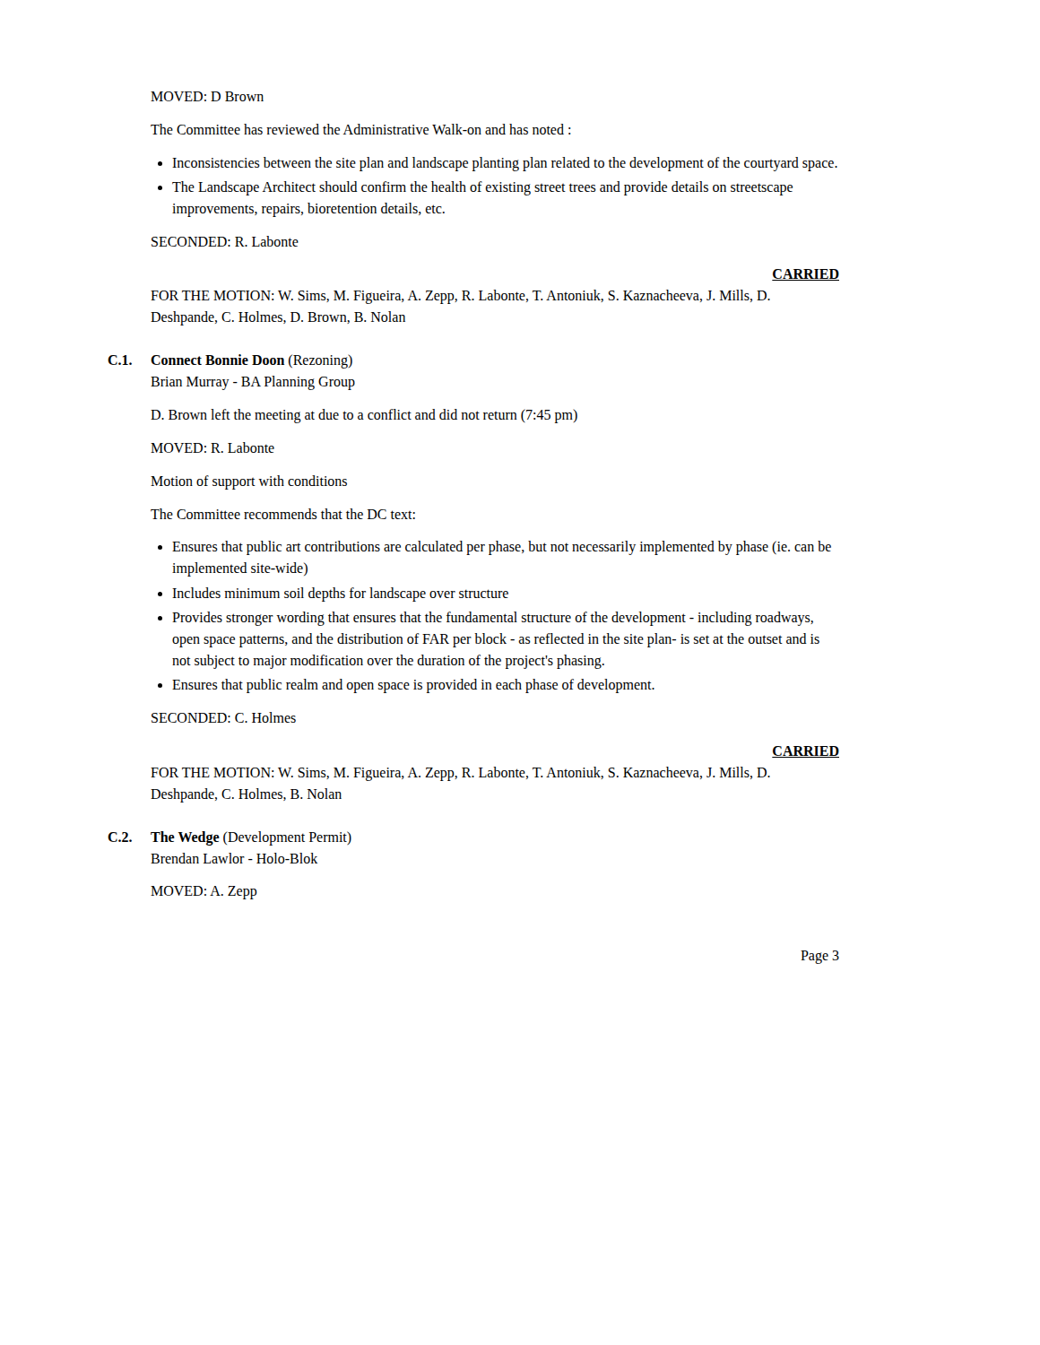MOVED: D Brown
The Committee has reviewed the Administrative Walk-on and has noted :
Inconsistencies between the site plan and landscape planting plan related to the development of the courtyard space.
The Landscape Architect should confirm the health of existing street trees and provide details on streetscape improvements, repairs, bioretention details, etc.
SECONDED: R. Labonte
CARRIED
FOR THE MOTION: W. Sims, M. Figueira, A. Zepp, R. Labonte, T. Antoniuk, S. Kaznacheeva, J. Mills, D. Deshpande, C. Holmes, D. Brown, B. Nolan
C.1.
Connect Bonnie Doon (Rezoning)
Brian Murray - BA Planning Group
D. Brown left the meeting at due to a conflict and did not return (7:45 pm)
MOVED: R. Labonte
Motion of support with conditions
The Committee recommends that the DC text:
Ensures that public art contributions are calculated per phase, but not necessarily implemented by phase (ie. can be implemented site-wide)
Includes minimum soil depths for landscape over structure
Provides stronger wording that ensures that the fundamental structure of the development - including roadways, open space patterns, and the distribution of FAR per block - as reflected in the site plan- is set at the outset and is not subject to major modification over the duration of the project's phasing.
Ensures that public realm and open space is provided in each phase of development.
SECONDED: C. Holmes
CARRIED
FOR THE MOTION: W. Sims, M. Figueira, A. Zepp, R. Labonte, T. Antoniuk, S. Kaznacheeva, J. Mills, D. Deshpande, C. Holmes, B. Nolan
C.2.
The Wedge (Development Permit)
Brendan Lawlor - Holo-Blok
MOVED: A. Zepp
Page 3